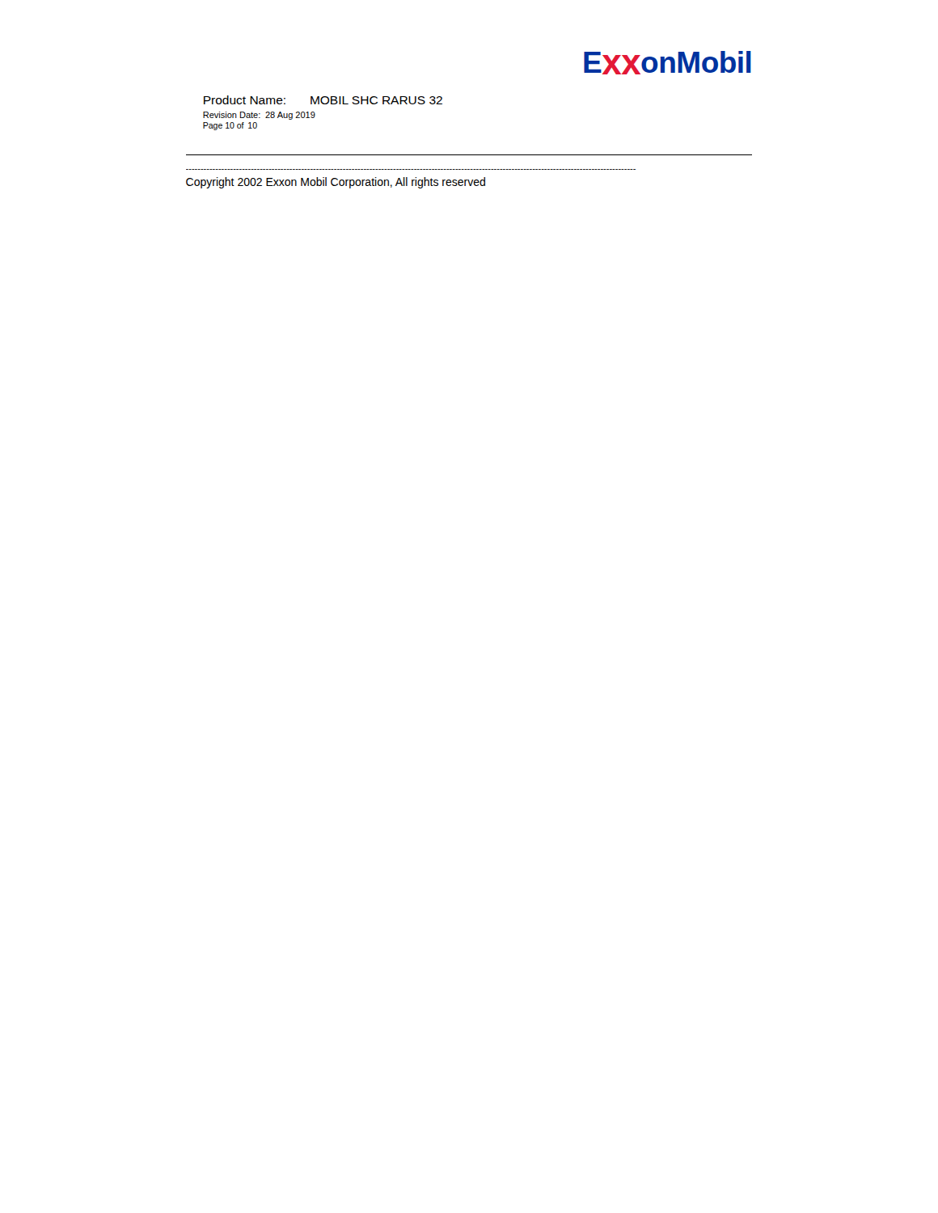Exx onMobil
Product Name: MOBIL SHC RARUS 32
Revision Date: 28 Aug 2019
Page 10 of10
--------------------------------------------------------------------------------------------------------------------------------------------------------
Copyright 2002 Exxon Mobil Corporation, All rights reserved